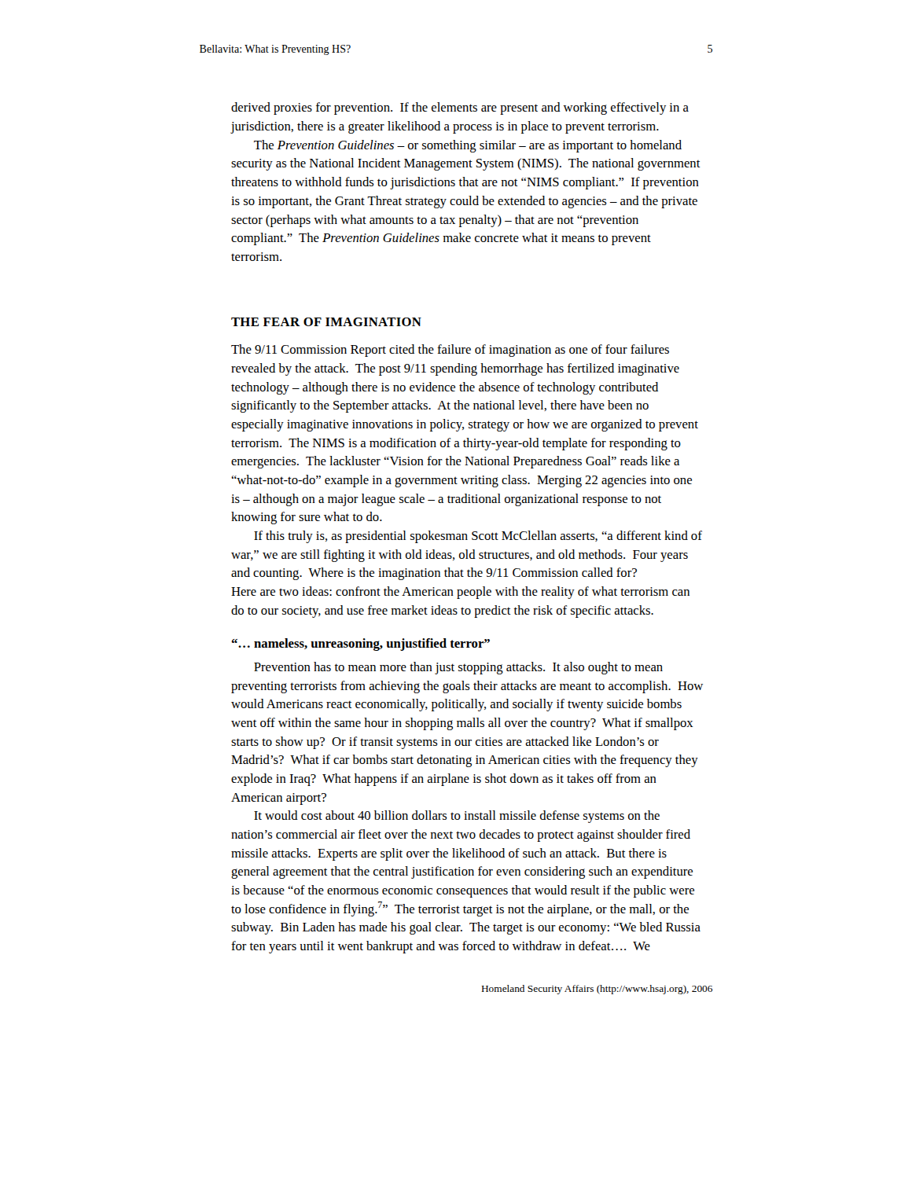Bellavita: What is Preventing HS? 5
derived proxies for prevention. If the elements are present and working effectively in a jurisdiction, there is a greater likelihood a process is in place to prevent terrorism.
The Prevention Guidelines – or something similar – are as important to homeland security as the National Incident Management System (NIMS). The national government threatens to withhold funds to jurisdictions that are not “NIMS compliant.” If prevention is so important, the Grant Threat strategy could be extended to agencies – and the private sector (perhaps with what amounts to a tax penalty) – that are not “prevention compliant.” The Prevention Guidelines make concrete what it means to prevent terrorism.
The Fear of Imagination
The 9/11 Commission Report cited the failure of imagination as one of four failures revealed by the attack. The post 9/11 spending hemorrhage has fertilized imaginative technology – although there is no evidence the absence of technology contributed significantly to the September attacks. At the national level, there have been no especially imaginative innovations in policy, strategy or how we are organized to prevent terrorism. The NIMS is a modification of a thirty-year-old template for responding to emergencies. The lackluster “Vision for the National Preparedness Goal” reads like a “what-not-to-do” example in a government writing class. Merging 22 agencies into one is – although on a major league scale – a traditional organizational response to not knowing for sure what to do.
If this truly is, as presidential spokesman Scott McClellan asserts, “a different kind of war,” we are still fighting it with old ideas, old structures, and old methods. Four years and counting. Where is the imagination that the 9/11 Commission called for?
Here are two ideas: confront the American people with the reality of what terrorism can do to our society, and use free market ideas to predict the risk of specific attacks.
“… nameless, unreasoning, unjustified terror”
Prevention has to mean more than just stopping attacks. It also ought to mean preventing terrorists from achieving the goals their attacks are meant to accomplish. How would Americans react economically, politically, and socially if twenty suicide bombs went off within the same hour in shopping malls all over the country? What if smallpox starts to show up? Or if transit systems in our cities are attacked like London’s or Madrid’s? What if car bombs start detonating in American cities with the frequency they explode in Iraq? What happens if an airplane is shot down as it takes off from an American airport?
It would cost about 40 billion dollars to install missile defense systems on the nation’s commercial air fleet over the next two decades to protect against shoulder fired missile attacks. Experts are split over the likelihood of such an attack. But there is general agreement that the central justification for even considering such an expenditure is because “of the enormous economic consequences that would result if the public were to lose confidence in flying.7” The terrorist target is not the airplane, or the mall, or the subway. Bin Laden has made his goal clear. The target is our economy: “We bled Russia for ten years until it went bankrupt and was forced to withdraw in defeat…. We
Homeland Security Affairs (http://www.hsaj.org), 2006